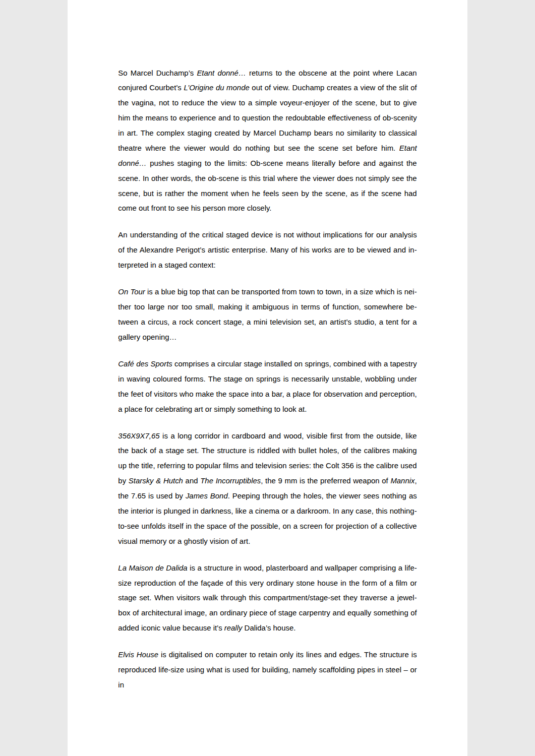So Marcel Duchamp’s Etant donné… returns to the obscene at the point where Lacan conjured Courbet’s L’Origine du monde out of view. Duchamp creates a view of the slit of the vagina, not to reduce the view to a simple voyeur-enjoyer of the scene, but to give him the means to experience and to question the redoubtable effectiveness of ob-scenity in art. The complex staging created by Marcel Duchamp bears no similarity to classical theatre where the viewer would do nothing but see the scene set before him. Etant donné… pushes staging to the limits: Ob-scene means literally before and against the scene. In other words, the ob-scene is this trial where the viewer does not simply see the scene, but is rather the moment when he feels seen by the scene, as if the scene had come out front to see his person more closely.
An understanding of the critical staged device is not without implications for our analysis of the Alexandre Perigot’s artistic enterprise. Many of his works are to be viewed and interpreted in a staged context:
On Tour is a blue big top that can be transported from town to town, in a size which is neither too large nor too small, making it ambiguous in terms of function, somewhere between a circus, a rock concert stage, a mini television set, an artist’s studio, a tent for a gallery opening…
Café des Sports comprises a circular stage installed on springs, combined with a tapestry in waving coloured forms. The stage on springs is necessarily unstable, wobbling under the feet of visitors who make the space into a bar, a place for observation and perception, a place for celebrating art or simply something to look at.
356X9X7,65 is a long corridor in cardboard and wood, visible first from the outside, like the back of a stage set. The structure is riddled with bullet holes, of the calibres making up the title, referring to popular films and television series: the Colt 356 is the calibre used by Starsky & Hutch and The Incorruptibles, the 9 mm is the preferred weapon of Mannix, the 7.65 is used by James Bond. Peeping through the holes, the viewer sees nothing as the interior is plunged in darkness, like a cinema or a darkroom. In any case, this nothing-to-see unfolds itself in the space of the possible, on a screen for projection of a collective visual memory or a ghostly vision of art.
La Maison de Dalida is a structure in wood, plasterboard and wallpaper comprising a life-size reproduction of the façade of this very ordinary stone house in the form of a film or stage set. When visitors walk through this compartment/stage-set they traverse a jewelbox of architectural image, an ordinary piece of stage carpentry and equally something of added iconic value because it’s really Dalida’s house.
Elvis House is digitalised on computer to retain only its lines and edges. The structure is reproduced life-size using what is used for building, namely scaffolding pipes in steel – or in